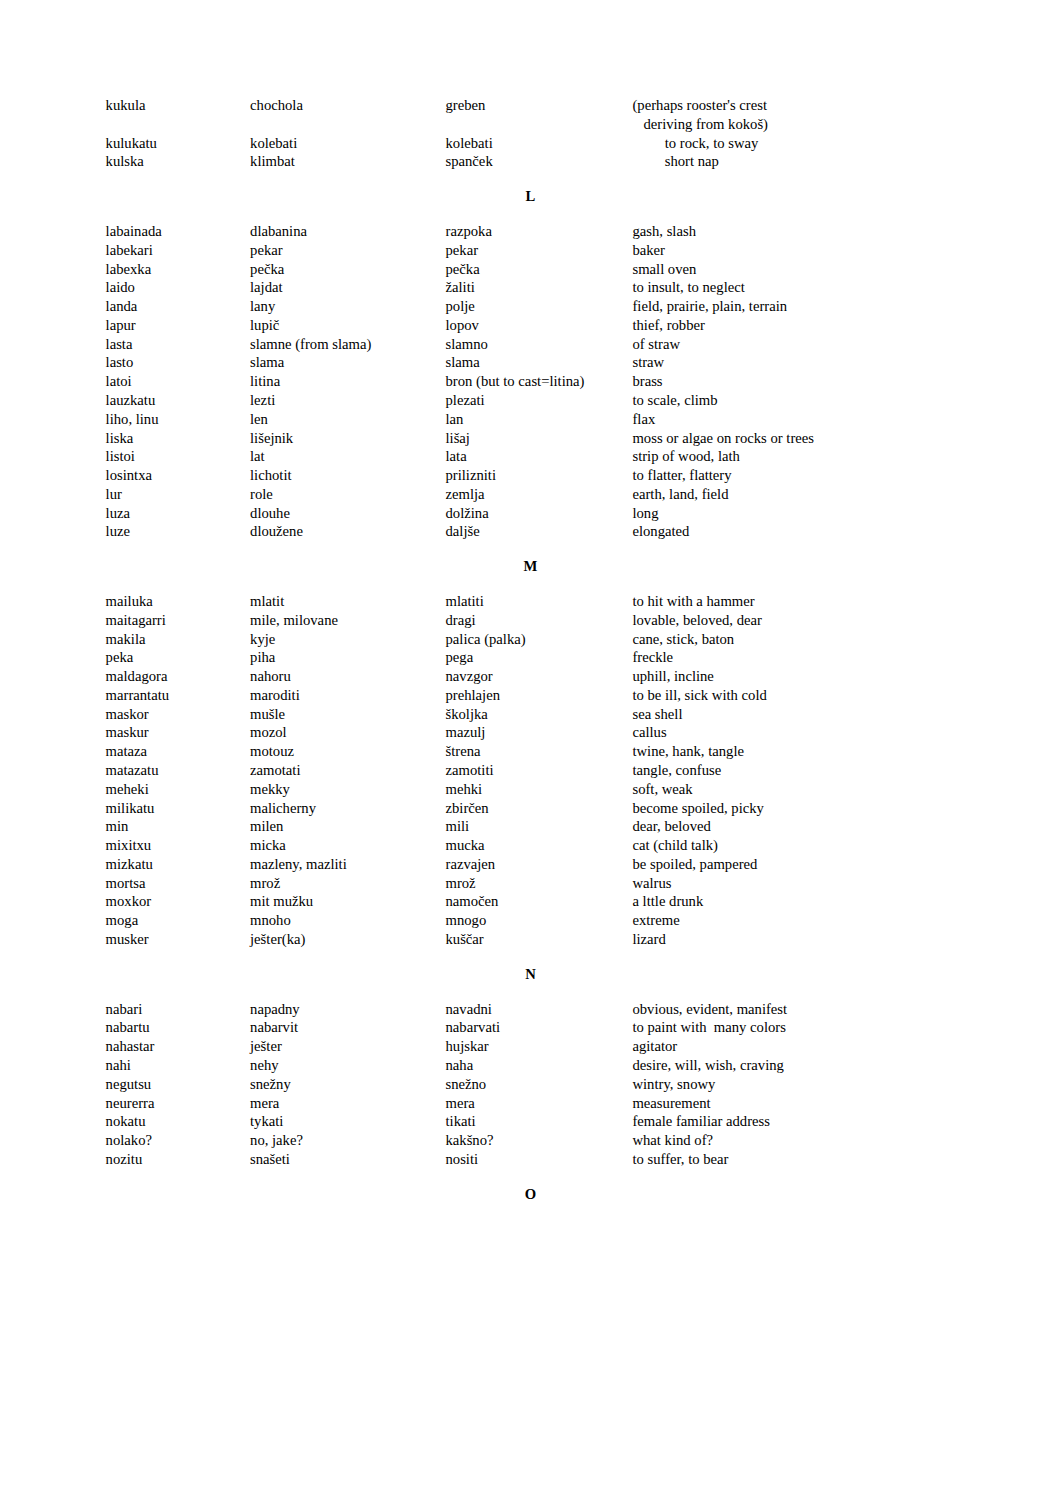| kukula | chochola | greben | (perhaps rooster's crest |
| | | | deriving from kokoš) |
| kulukatu | kolebati | kolebati | to rock, to sway |
| kulska | klimbat | spanček | short nap |
L
| labainada | dlabanina | razpoka | gash, slash |
| labekari | pekar | pekar | baker |
| labexka | pečka | pečka | small oven |
| laido | lajdat | žaliti | to insult, to neglect |
| landa | lany | polje | field, prairie, plain, terrain |
| lapur | lupič | lopov | thief, robber |
| lasta | slamne (from slama) | slamno | of straw |
| lasto | slama | slama | straw |
| latoi | litina | bron (but to cast=litina) | brass |
| lauzkatu | lezti | plezati | to scale, climb |
| liho, linu | len | lan | flax |
| liska | lišejnik | lišaj | moss or algae on rocks or trees |
| listoi | lat | lata | strip of wood, lath |
| losintxa | lichotit | prilizniti | to flatter, flattery |
| lur | role | zemlja | earth, land, field |
| luza | dlouhe | dolžina | long |
| luze | dloužene | daljše | elongated |
M
| mailuka | mlatit | mlatiti | to hit with a hammer |
| maitagarri | mile, milovane | dragi | lovable, beloved, dear |
| makila | kyje | palica (palka) | cane, stick, baton |
| peka | piha | pega | freckle |
| maldagora | nahoru | navzgor | uphill, incline |
| marrantatu | maroditi | prehlajen | to be ill, sick with cold |
| maskor | mušle | školjka | sea shell |
| maskur | mozol | mazulj | callus |
| mataza | motouz | štrena | twine, hank, tangle |
| matazatu | zamotati | zamotiti | tangle, confuse |
| meheki | mekky | mehki | soft, weak |
| milikatu | malicherny | zbirčen | become spoiled, picky |
| min | milen | mili | dear, beloved |
| mixitxu | micka | mucka | cat (child talk) |
| mizkatu | mazleny, mazliti | razvajen | be spoiled, pampered |
| mortsa | mrož | mrož | walrus |
| moxkor | mit mužku | namočen | a lttle drunk |
| moga | mnoho | mnogo | extreme |
| musker | ješter(ka) | kuščar | lizard |
N
| nabari | napadny | navadni | obvious, evident, manifest |
| nabartu | nabarvit | nabarvati | to paint with many colors |
| nahastar | ješter | hujskar | agitator |
| nahi | nehy | naha | desire, will, wish, craving |
| negutsu | snežny | snežno | wintry, snowy |
| neurerra | mera | mera | measurement |
| nokatu | tykati | tikati | female familiar address |
| nolako? | no, jake? | kakšno? | what kind of? |
| nozitu | snašeti | nositi | to suffer, to bear |
O